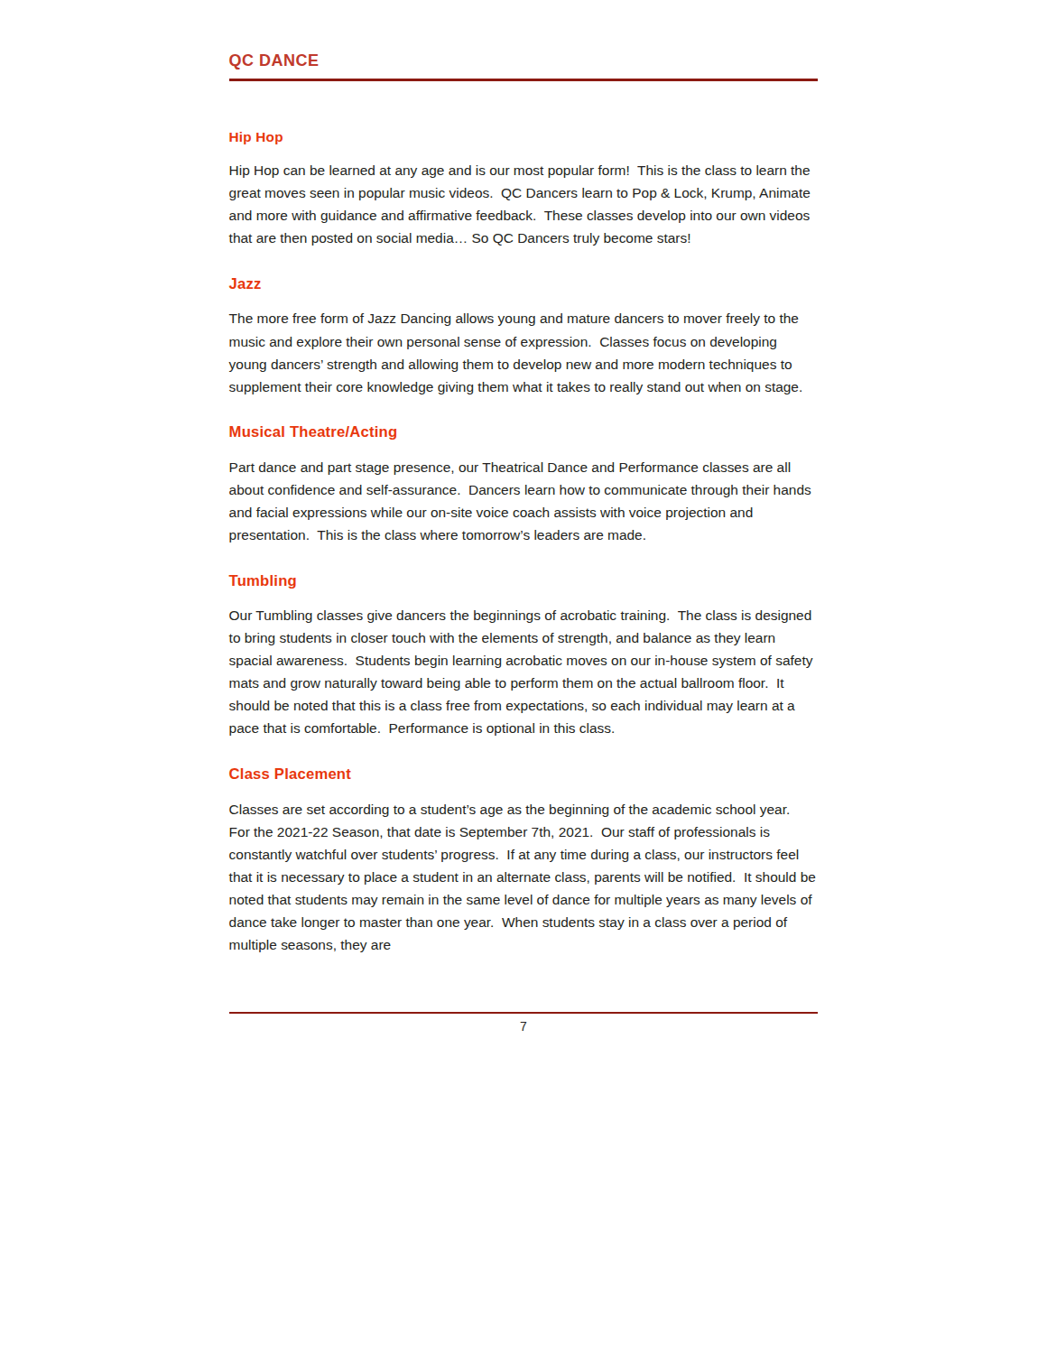QC DANCE
Hip Hop
Hip Hop can be learned at any age and is our most popular form! This is the class to learn the great moves seen in popular music videos. QC Dancers learn to Pop & Lock, Krump, Animate and more with guidance and affirmative feedback. These classes develop into our own videos that are then posted on social media… So QC Dancers truly become stars!
Jazz
The more free form of Jazz Dancing allows young and mature dancers to mover freely to the music and explore their own personal sense of expression. Classes focus on developing young dancers’ strength and allowing them to develop new and more modern techniques to supplement their core knowledge giving them what it takes to really stand out when on stage.
Musical Theatre/Acting
Part dance and part stage presence, our Theatrical Dance and Performance classes are all about confidence and self-assurance. Dancers learn how to communicate through their hands and facial expressions while our on-site voice coach assists with voice projection and presentation. This is the class where tomorrow’s leaders are made.
Tumbling
Our Tumbling classes give dancers the beginnings of acrobatic training. The class is designed to bring students in closer touch with the elements of strength, and balance as they learn spacial awareness. Students begin learning acrobatic moves on our in-house system of safety mats and grow naturally toward being able to perform them on the actual ballroom floor. It should be noted that this is a class free from expectations, so each individual may learn at a pace that is comfortable. Performance is optional in this class.
Class Placement
Classes are set according to a student’s age as the beginning of the academic school year. For the 2021-22 Season, that date is September 7th, 2021. Our staff of professionals is constantly watchful over students’ progress. If at any time during a class, our instructors feel that it is necessary to place a student in an alternate class, parents will be notified. It should be noted that students may remain in the same level of dance for multiple years as many levels of dance take longer to master than one year. When students stay in a class over a period of multiple seasons, they are
7